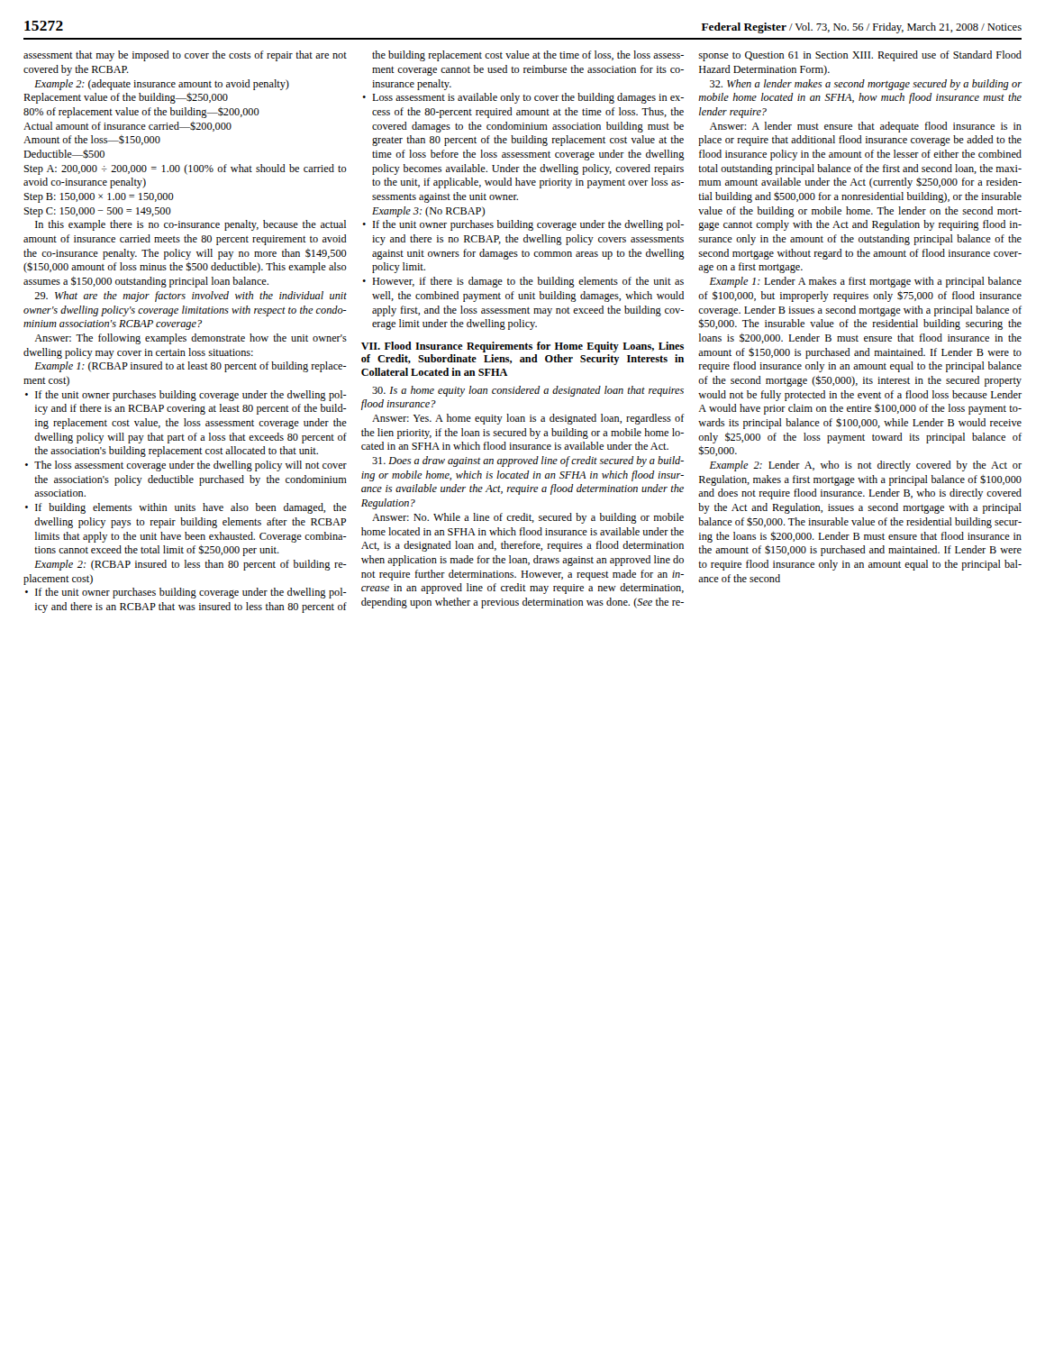15272
Federal Register / Vol. 73, No. 56 / Friday, March 21, 2008 / Notices
assessment that may be imposed to cover the costs of repair that are not covered by the RCBAP.
Example 2: (adequate insurance amount to avoid penalty)
Replacement value of the building—$250,000
80% of replacement value of the building—$200,000
Actual amount of insurance carried—$200,000
Amount of the loss—$150,000
Deductible—$500
Step A: 200,000 ÷ 200,000 = 1.00 (100% of what should be carried to avoid co-insurance penalty)
Step B: 150,000 × 1.00 = 150,000
Step C: 150,000 − 500 = 149,500
In this example there is no co-insurance penalty, because the actual amount of insurance carried meets the 80 percent requirement to avoid the co-insurance penalty. The policy will pay no more than $149,500 ($150,000 amount of loss minus the $500 deductible). This example also assumes a $150,000 outstanding principal loan balance.
29. What are the major factors involved with the individual unit owner's dwelling policy's coverage limitations with respect to the condominium association's RCBAP coverage?
Answer: The following examples demonstrate how the unit owner's dwelling policy may cover in certain loss situations:
Example 1: (RCBAP insured to at least 80 percent of building replacement cost)
If the unit owner purchases building coverage under the dwelling policy and if there is an RCBAP covering at least 80 percent of the building replacement cost value, the loss assessment coverage under the dwelling policy will pay that part of a loss that exceeds 80 percent of the association's building replacement cost allocated to that unit.
The loss assessment coverage under the dwelling policy will not cover the association's policy deductible purchased by the condominium association.
If building elements within units have also been damaged, the dwelling policy pays to repair building elements after the RCBAP limits that apply to the unit have been exhausted. Coverage combinations cannot exceed the total limit of $250,000 per unit.
Example 2: (RCBAP insured to less than 80 percent of building replacement cost)
If the unit owner purchases building coverage under the dwelling policy and there is an RCBAP that was insured to less than 80 percent of the building replacement cost value at the time of loss, the loss assessment coverage cannot be used to reimburse the association for its co-insurance penalty.
Loss assessment is available only to cover the building damages in excess of the 80-percent required amount at the time of loss. Thus, the covered damages to the condominium association building must be greater than 80 percent of the building replacement cost value at the time of loss before the loss assessment coverage under the dwelling policy becomes available. Under the dwelling policy, covered repairs to the unit, if applicable, would have priority in payment over loss assessments against the unit owner.
Example 3: (No RCBAP)
If the unit owner purchases building coverage under the dwelling policy and there is no RCBAP, the dwelling policy covers assessments against unit owners for damages to common areas up to the dwelling policy limit.
However, if there is damage to the building elements of the unit as well, the combined payment of unit building damages, which would apply first, and the loss assessment may not exceed the building coverage limit under the dwelling policy.
VII. Flood Insurance Requirements for Home Equity Loans, Lines of Credit, Subordinate Liens, and Other Security Interests in Collateral Located in an SFHA
30. Is a home equity loan considered a designated loan that requires flood insurance?
Answer: Yes. A home equity loan is a designated loan, regardless of the lien priority, if the loan is secured by a building or a mobile home located in an SFHA in which flood insurance is available under the Act.
31. Does a draw against an approved line of credit secured by a building or mobile home, which is located in an SFHA in which flood insurance is available under the Act, require a flood determination under the Regulation?
Answer: No. While a line of credit, secured by a building or mobile home located in an SFHA in which flood insurance is available under the Act, is a designated loan and, therefore, requires a flood determination when application is made for the loan, draws against an approved line do not require further determinations. However, a request made for an increase in an approved line of credit may require a new determination, depending upon whether a previous determination was done. (See the response to Question 61 in Section XIII. Required use of Standard Flood Hazard Determination Form).
32. When a lender makes a second mortgage secured by a building or mobile home located in an SFHA, how much flood insurance must the lender require?
Answer: A lender must ensure that adequate flood insurance is in place or require that additional flood insurance coverage be added to the flood insurance policy in the amount of the lesser of either the combined total outstanding principal balance of the first and second loan, the maximum amount available under the Act (currently $250,000 for a residential building and $500,000 for a nonresidential building), or the insurable value of the building or mobile home. The lender on the second mortgage cannot comply with the Act and Regulation by requiring flood insurance only in the amount of the outstanding principal balance of the second mortgage without regard to the amount of flood insurance coverage on a first mortgage.
Example 1: Lender A makes a first mortgage with a principal balance of $100,000, but improperly requires only $75,000 of flood insurance coverage. Lender B issues a second mortgage with a principal balance of $50,000. The insurable value of the residential building securing the loans is $200,000. Lender B must ensure that flood insurance in the amount of $150,000 is purchased and maintained. If Lender B were to require flood insurance only in an amount equal to the principal balance of the second mortgage ($50,000), its interest in the secured property would not be fully protected in the event of a flood loss because Lender A would have prior claim on the entire $100,000 of the loss payment towards its principal balance of $100,000, while Lender B would receive only $25,000 of the loss payment toward its principal balance of $50,000.
Example 2: Lender A, who is not directly covered by the Act or Regulation, makes a first mortgage with a principal balance of $100,000 and does not require flood insurance. Lender B, who is directly covered by the Act and Regulation, issues a second mortgage with a principal balance of $50,000. The insurable value of the residential building securing the loans is $200,000. Lender B must ensure that flood insurance in the amount of $150,000 is purchased and maintained. If Lender B were to require flood insurance only in an amount equal to the principal balance of the second